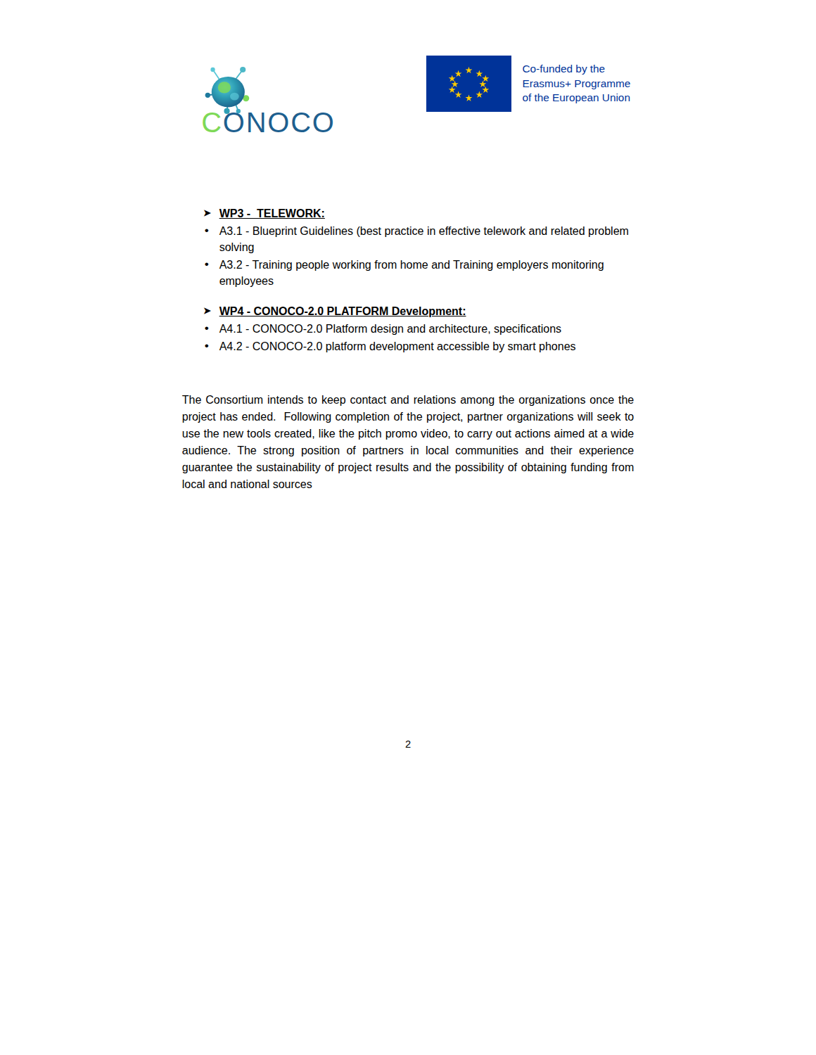CONOCO
Co-funded by the
Erasmus+ Programme
of the European Union
WP3 - TELEWORK:
A3.1 - Blueprint Guidelines (best practice in effective telework and related problem solving
A3.2 - Training people working from home and Training employers monitoring employees
WP4 - CONOCO-2.0 PLATFORM Development:
A4.1 - CONOCO-2.0 Platform design and architecture, specifications
A4.2 - CONOCO-2.0 platform development accessible by smart phones
The Consortium intends to keep contact and relations among the organizations once the project has ended. Following completion of the project, partner organizations will seek to use the new tools created, like the pitch promo video, to carry out actions aimed at a wide audience. The strong position of partners in local communities and their experience guarantee the sustainability of project results and the possibility of obtaining funding from local and national sources
2